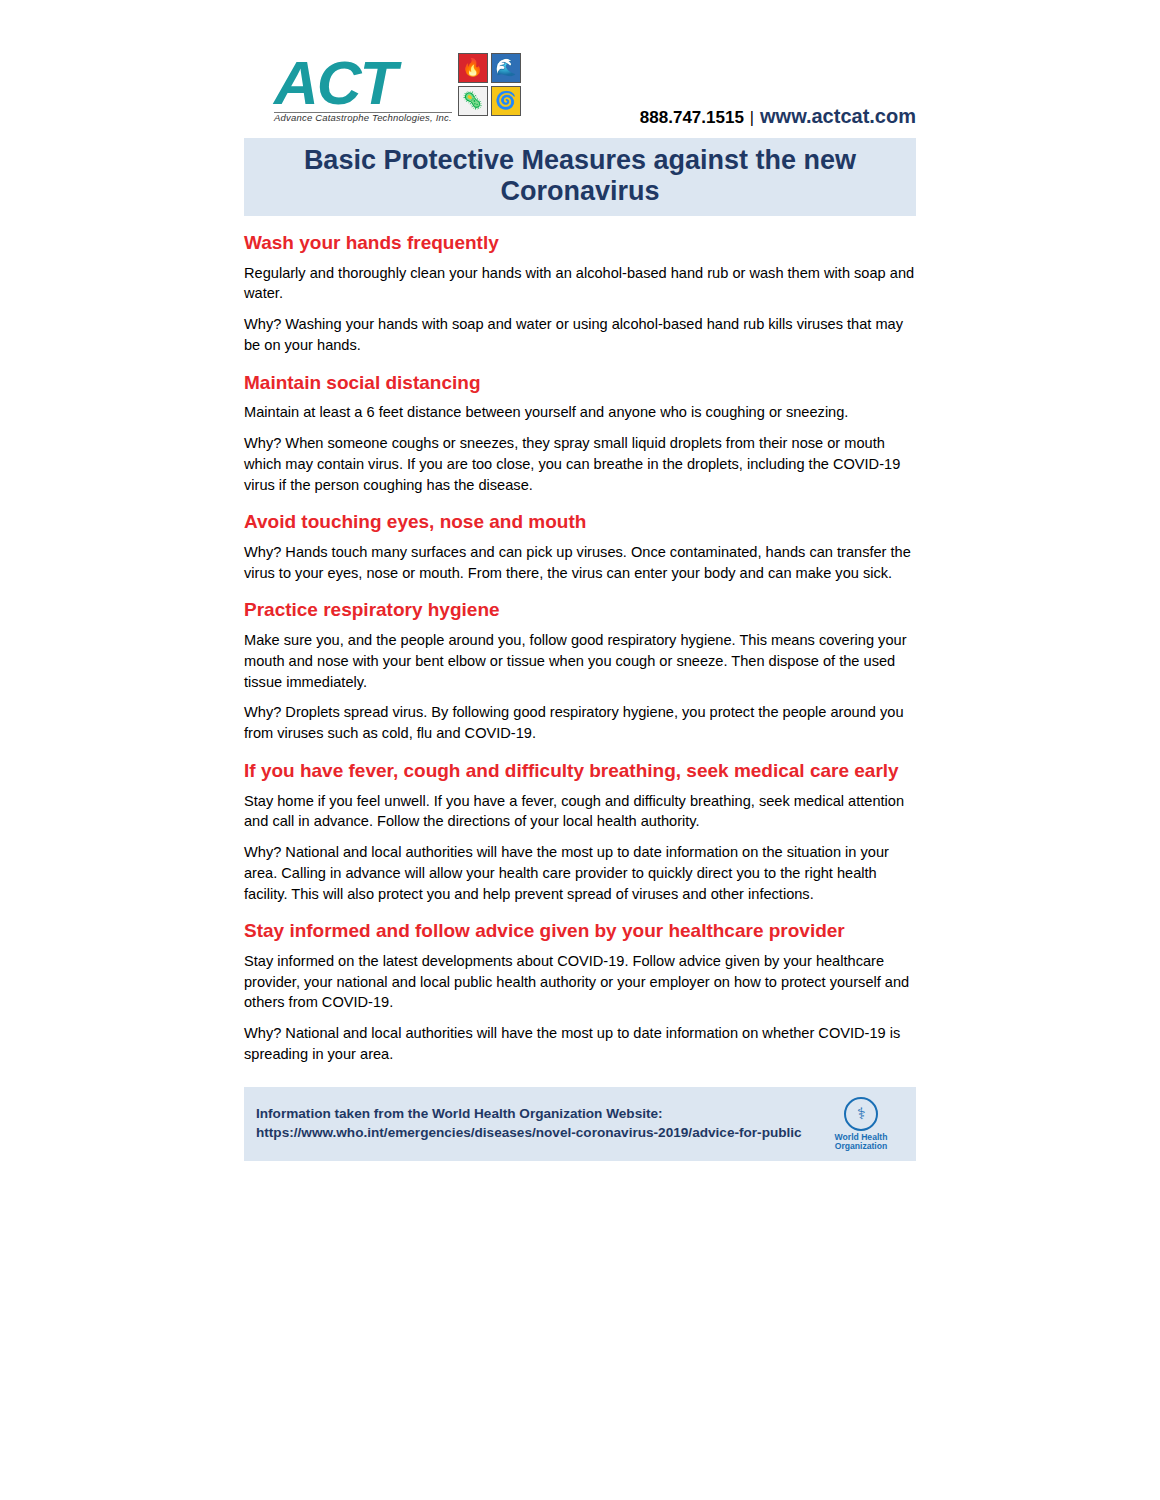ACT Advance Catastrophe Technologies, Inc.
🔥
🌊
🦠
🌀
888.747.1515|www.actcat.com
Basic Protective Measures against the new Coronavirus
Wash your hands frequently
Regularly and thoroughly clean your hands with an alcohol-based hand rub or wash them with soap and water.
Why? Washing your hands with soap and water or using alcohol-based hand rub kills viruses that may be on your hands.
Maintain social distancing
Maintain at least a 6 feet distance between yourself and anyone who is coughing or sneezing.
Why? When someone coughs or sneezes, they spray small liquid droplets from their nose or mouth which may contain virus. If you are too close, you can breathe in the droplets, including the COVID-19 virus if the person coughing has the disease.
Avoid touching eyes, nose and mouth
Why? Hands touch many surfaces and can pick up viruses. Once contaminated, hands can transfer the virus to your eyes, nose or mouth. From there, the virus can enter your body and can make you sick.
Practice respiratory hygiene
Make sure you, and the people around you, follow good respiratory hygiene. This means covering your mouth and nose with your bent elbow or tissue when you cough or sneeze. Then dispose of the used tissue immediately.
Why? Droplets spread virus. By following good respiratory hygiene, you protect the people around you from viruses such as cold, flu and COVID-19.
If you have fever, cough and difficulty breathing, seek medical care early
Stay home if you feel unwell. If you have a fever, cough and difficulty breathing, seek medical attention and call in advance. Follow the directions of your local health authority.
Why? National and local authorities will have the most up to date information on the situation in your area. Calling in advance will allow your health care provider to quickly direct you to the right health facility. This will also protect you and help prevent spread of viruses and other infections.
Stay informed and follow advice given by your healthcare provider
Stay informed on the latest developments about COVID-19. Follow advice given by your healthcare provider, your national and local public health authority or your employer on how to protect yourself and others from COVID-19.
Why? National and local authorities will have the most up to date information on whether COVID-19 is spreading in your area.
Information taken from the World Health Organization Website:
https://www.who.int/emergencies/diseases/novel-coronavirus-2019/advice-for-public
⚕
World Health
Organization